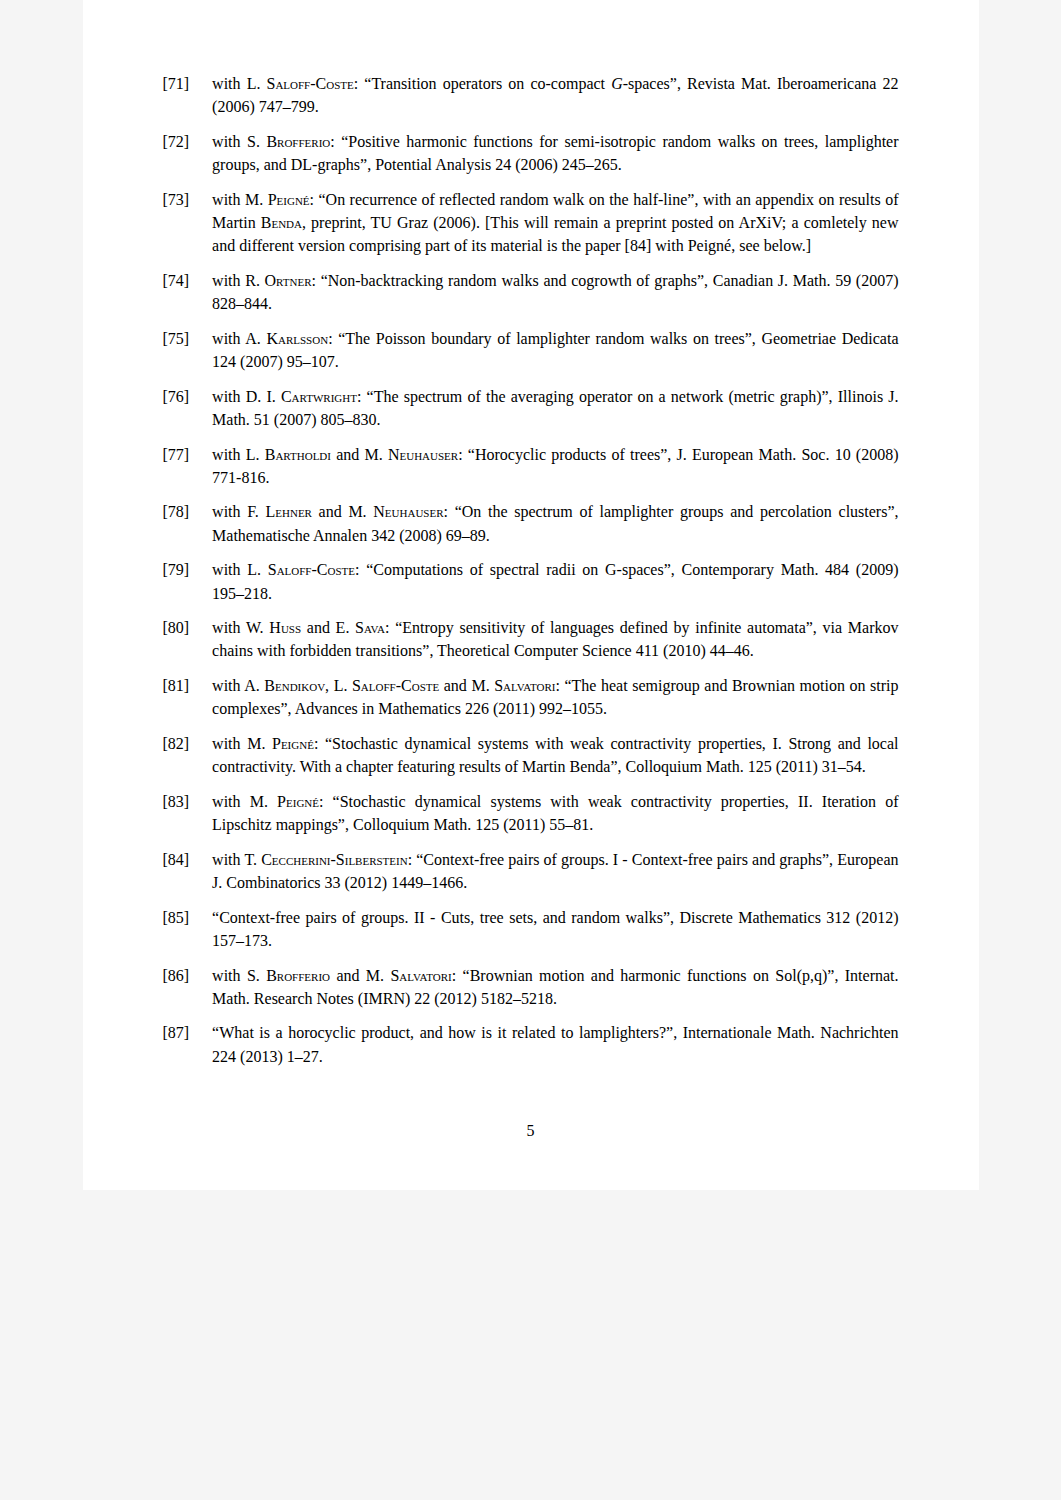[71] with L. Saloff-Coste: “Transition operators on co-compact G-spaces”, Revista Mat. Iberoamericana 22 (2006) 747–799.
[72] with S. Brofferio: “Positive harmonic functions for semi-isotropic random walks on trees, lamplighter groups, and DL-graphs”, Potential Analysis 24 (2006) 245–265.
[73] with M. Peigné: “On recurrence of reflected random walk on the half-line”, with an appendix on results of Martin Benda, preprint, TU Graz (2006). [This will remain a preprint posted on ArXiV; a comletely new and different version comprising part of its material is the paper [84] with Peigné, see below.]
[74] with R. Ortner: “Non-backtracking random walks and cogrowth of graphs”, Canadian J. Math. 59 (2007) 828–844.
[75] with A. Karlsson: “The Poisson boundary of lamplighter random walks on trees”, Geometriae Dedicata 124 (2007) 95–107.
[76] with D. I. Cartwright: “The spectrum of the averaging operator on a network (metric graph)”, Illinois J. Math. 51 (2007) 805–830.
[77] with L. Bartholdi and M. Neuhauser: “Horocyclic products of trees”, J. European Math. Soc. 10 (2008) 771-816.
[78] with F. Lehner and M. Neuhauser: “On the spectrum of lamplighter groups and percolation clusters”, Mathematische Annalen 342 (2008) 69–89.
[79] with L. Saloff-Coste: “Computations of spectral radii on G-spaces”, Contemporary Math. 484 (2009) 195–218.
[80] with W. Huss and E. Sava: “Entropy sensitivity of languages defined by infinite automata”, via Markov chains with forbidden transitions”, Theoretical Computer Science 411 (2010) 44–46.
[81] with A. Bendikov, L. Saloff-Coste and M. Salvatori: “The heat semigroup and Brownian motion on strip complexes”, Advances in Mathematics 226 (2011) 992–1055.
[82] with M. Peigné: “Stochastic dynamical systems with weak contractivity properties, I. Strong and local contractivity. With a chapter featuring results of Martin Benda”, Colloquium Math. 125 (2011) 31–54.
[83] with M. Peigné: “Stochastic dynamical systems with weak contractivity properties, II. Iteration of Lipschitz mappings”, Colloquium Math. 125 (2011) 55–81.
[84] with T. Ceccherini-Silberstein: “Context-free pairs of groups. I - Context-free pairs and graphs”, European J. Combinatorics 33 (2012) 1449–1466.
[85]“Context-free pairs of groups. II - Cuts, tree sets, and random walks”, Discrete Mathematics 312 (2012) 157–173.
[86] with S. Brofferio and M. Salvatori: “Brownian motion and harmonic functions on Sol(p,q)”, Internat. Math. Research Notes (IMRN) 22 (2012) 5182–5218.
[87]“What is a horocyclic product, and how is it related to lamplighters?”, Internationale Math. Nachrichten 224 (2013) 1–27.
5